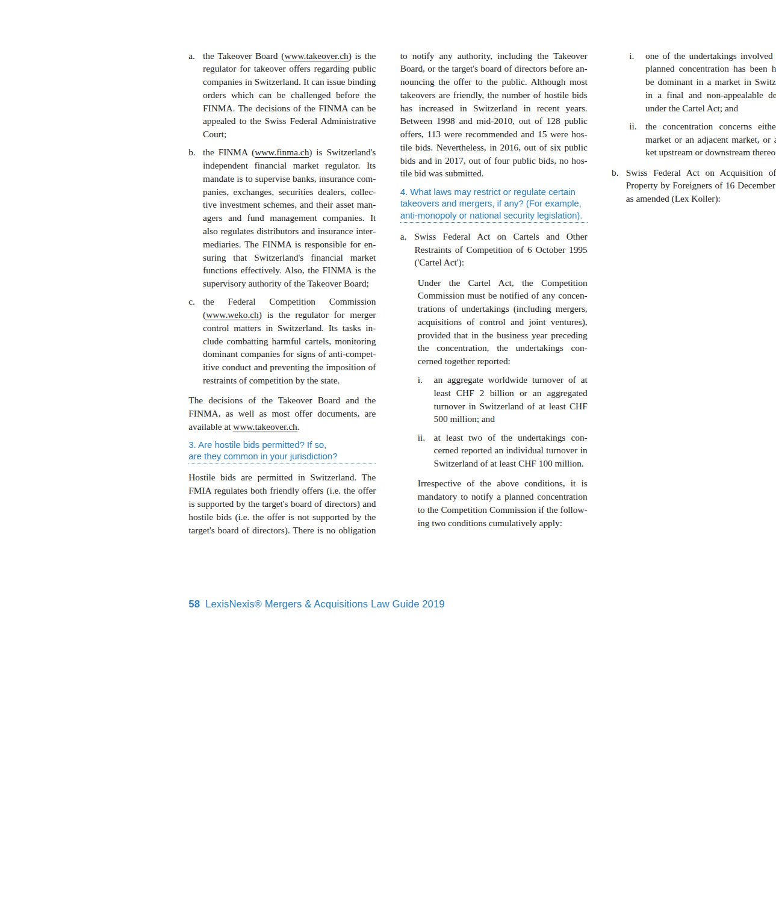| a. | the Takeover Board ( www.takeover.ch ) is the regulator for takeover offers regarding public companies in Switzerland. It can issue binding orders which can be challenged before the FINMA. The decisions of the FINMA can be appealed to the Swiss Federal Administrative Court; |
| b. | the FINMA ( www.finma.ch ) is Switzerland's independent financial market regulator. Its mandate is to supervise banks, insurance companies, exchanges, securities dealers, collective investment schemes, and their asset managers and fund management companies. It also regulates distributors and insurance intermediaries. The FINMA is responsible for ensuring that Switzerland's financial market functions effectively. Also, the FINMA is the supervisory authority of the Takeover Board; |
| c. | the Federal Competition Commission ( www.weko.ch ) is the regulator for merger control matters in Switzerland. Its tasks include combatting harmful cartels, monitoring dominant companies for signs of anti-competitive conduct and preventing the imposition of restraints of competition by the state. |
The decisions of the Takeover Board and the FINMA, as well as most offer documents, are available at www.takeover.ch.
3. Are hostile bids permitted? If so,
are they common in your jurisdiction?
Hostile bids are permitted in Switzerland. The FMIA regulates both friendly offers (i.e. the offer is supported by the target's board of directors) and hostile bids (i.e. the offer is not supported by the target's board of directors). There is no obligation to notify any authority, including the Takeover Board, or the target's board of directors before announcing the offer to the public. Although most takeovers are friendly, the number of hostile bids has increased in Switzerland in recent years. Between 1998 and mid-2010, out of 128 public offers, 113 were recommended and 15 were hostile bids. Nevertheless, in 2016, out of six public bids and in 2017, out of four public bids, no hostile bid was submitted.
4. What laws may restrict or regulate certain takeovers and mergers, if any? (For example, anti-monopoly or national security legislation).
| a. | Swiss Federal Act on Cartels and Other Restraints of Competition of 6 October 1995 ('Cartel Act'): |
Under the Cartel Act, the Competition Commission must be notified of any concentrations of undertakings (including mergers, acquisitions of control and joint ventures), provided that in the business year preceding the concentration, the undertakings concerned together reported:
| i. | an aggregate worldwide turnover of at least CHF 2 billion or an aggregated turnover in Switzerland of at least CHF 500 million; and |
| ii. | at least two of the undertakings concerned reported an individual turnover in Switzerland of at least CHF 100 million. |
Irrespective of the above conditions, it is mandatory to notify a planned concentration to the Competition Commission if the following two conditions cumulatively apply:
| i. | one of the undertakings involved in the planned concentration has been held to be dominant in a market in Switzerland in a final and non-appealable decision under the Cartel Act; and |
| ii. | the concentration concerns either that market or an adjacent market, or a market upstream or downstream thereof. |
| b. | Swiss Federal Act on Acquisition of Real Property by Foreigners of 16 December 1983, as amended (Lex Koller): |
58 LexisNexis® Mergers & Acquisitions Law Guide 2019